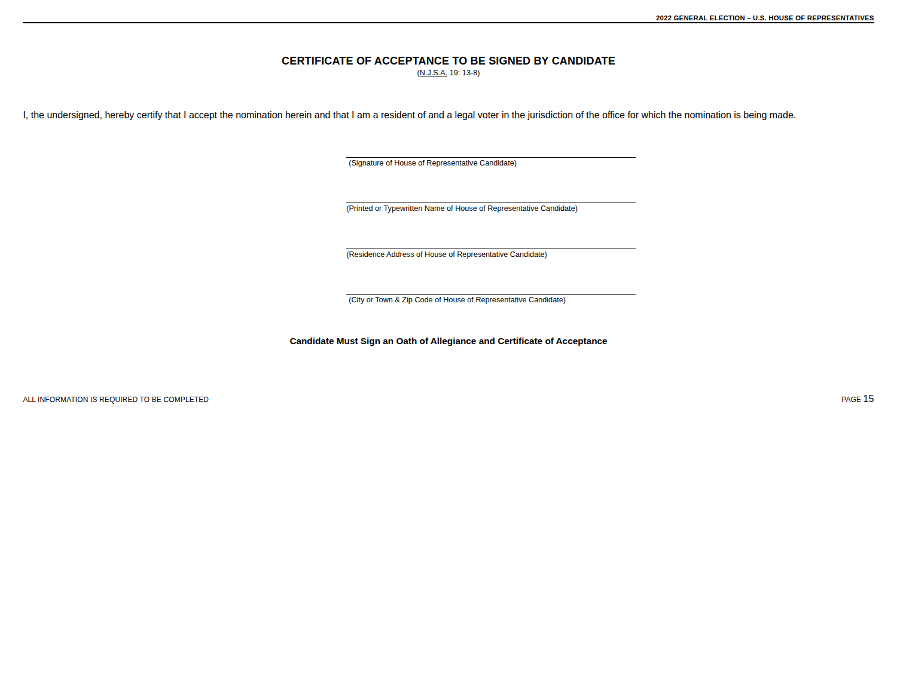2022 GENERAL ELECTION – U.S. HOUSE OF REPRESENTATIVES
CERTIFICATE OF ACCEPTANCE TO BE SIGNED BY CANDIDATE
(N.J.S.A. 19: 13-8)
I, the undersigned, hereby certify that I accept the nomination herein and that I am a resident of and a legal voter in the jurisdiction of the office for which the nomination is being made.
(Signature of House of Representative Candidate)
(Printed or Typewritten Name of House of Representative Candidate)
(Residence Address of House of Representative Candidate)
(City or Town & Zip Code of House of Representative Candidate)
Candidate Must Sign an Oath of Allegiance and Certificate of Acceptance
ALL INFORMATION IS REQUIRED TO BE COMPLETED
PAGE 15